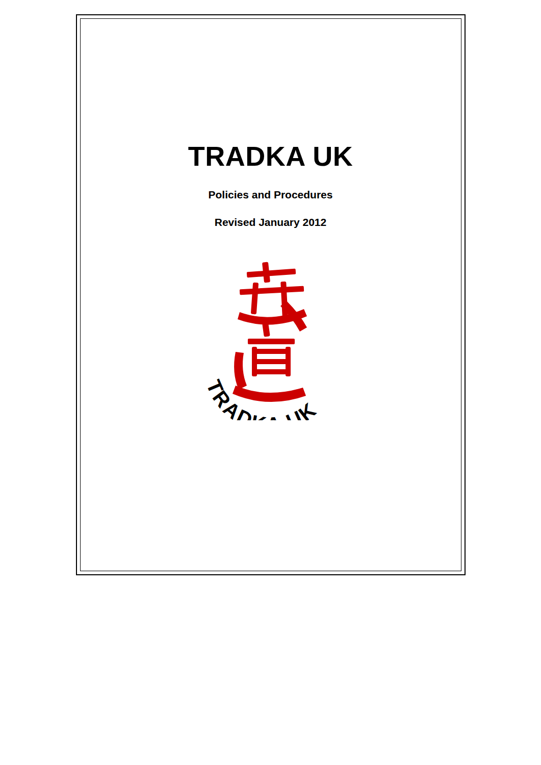TRADKA UK
Policies and Procedures
Revised January 2012
TRADKA UK logo Red Japanese kanji characters for "budo" above the stylised black text TRADKA UK arranged in an arc. TRADKA UK